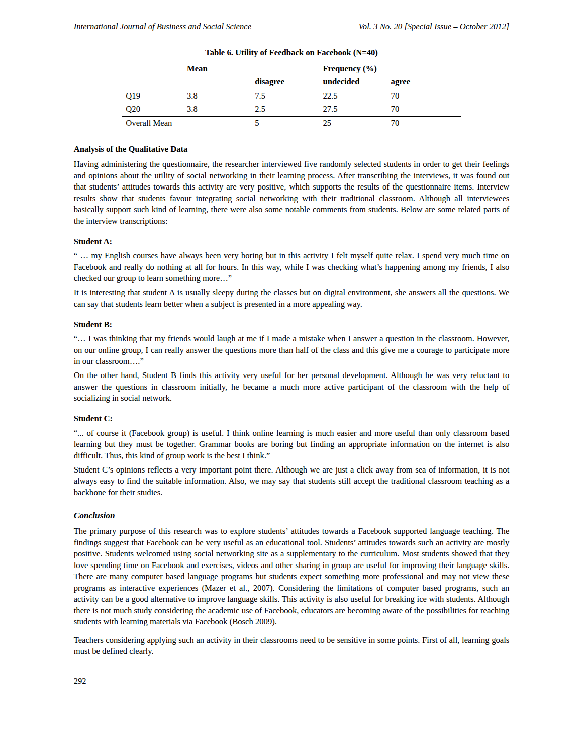International Journal of Business and Social Science Vol. 3 No. 20 [Special Issue – October 2012]
Table 6. Utility of Feedback on Facebook (N=40)
| | Mean | | Frequency (%) | |
| --- | --- | --- | --- | --- |
| | | disagree | undecided | agree |
| Q19 | 3.8 | 7.5 | 22.5 | 70 |
| Q20 | 3.8 | 2.5 | 27.5 | 70 |
| Overall Mean | | 5 | 25 | 70 |
Analysis of the Qualitative Data
Having administering the questionnaire, the researcher interviewed five randomly selected students in order to get their feelings and opinions about the utility of social networking in their learning process. After transcribing the interviews, it was found out that students’ attitudes towards this activity are very positive, which supports the results of the questionnaire items. Interview results show that students favour integrating social networking with their traditional classroom. Although all interviewees basically support such kind of learning, there were also some notable comments from students. Below are some related parts of the interview transcriptions:
Student A:
“ … my English courses have always been very boring but in this activity I felt myself quite relax. I spend very much time on Facebook and really do nothing at all for hours. In this way, while I was checking what’s happening among my friends, I also checked our group to learn something more…”
It is interesting that student A is usually sleepy during the classes but on digital environment, she answers all the questions. We can say that students learn better when a subject is presented in a more appealing way.
Student B:
“… I was thinking that my friends would laugh at me if I made a mistake when I answer a question in the classroom. However, on our online group, I can really answer the questions more than half of the class and this give me a courage to participate more in our classroom….”
On the other hand, Student B finds this activity very useful for her personal development. Although he was very reluctant to answer the questions in classroom initially, he became a much more active participant of the classroom with the help of socializing in social network.
Student C:
“... of course it (Facebook group) is useful. I think online learning is much easier and more useful than only classroom based learning but they must be together. Grammar books are boring but finding an appropriate information on the internet is also difficult. Thus, this kind of group work is the best I think.”
Student C’s opinions reflects a very important point there. Although we are just a click away from sea of information, it is not always easy to find the suitable information. Also, we may say that students still accept the traditional classroom teaching as a backbone for their studies.
Conclusion
The primary purpose of this research was to explore students’ attitudes towards a Facebook supported language teaching. The findings suggest that Facebook can be very useful as an educational tool. Students’ attitudes towards such an activity are mostly positive. Students welcomed using social networking site as a supplementary to the curriculum. Most students showed that they love spending time on Facebook and exercises, videos and other sharing in group are useful for improving their language skills. There are many computer based language programs but students expect something more professional and may not view these programs as interactive experiences (Mazer et al., 2007). Considering the limitations of computer based programs, such an activity can be a good alternative to improve language skills. This activity is also useful for breaking ice with students. Although there is not much study considering the academic use of Facebook, educators are becoming aware of the possibilities for reaching students with learning materials via Facebook (Bosch 2009).
Teachers considering applying such an activity in their classrooms need to be sensitive in some points. First of all, learning goals must be defined clearly.
292